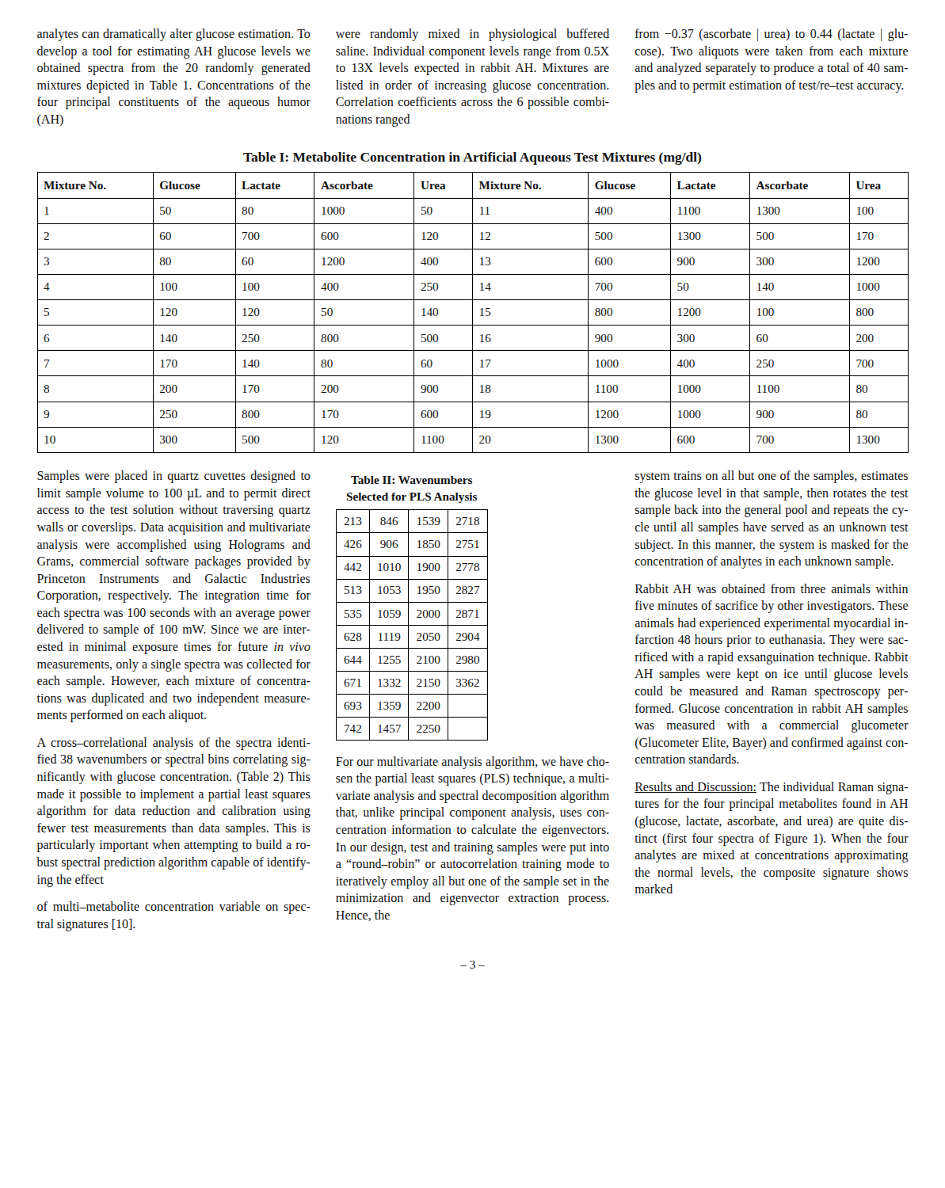analytes can dramatically alter glucose estimation. To develop a tool for estimating AH glucose levels we obtained spectra from the 20 randomly generated mixtures depicted in Table 1. Concentrations of the four principal constituents of the aqueous humor (AH)
were randomly mixed in physiological buffered saline. Individual component levels range from 0.5X to 13X levels expected in rabbit AH. Mixtures are listed in order of increasing glucose concentration. Correlation coefficients across the 6 possible combinations ranged
from −0.37 (ascorbate | urea) to 0.44 (lactate | glucose). Two aliquots were taken from each mixture and analyzed separately to produce a total of 40 samples and to permit estimation of test/re–test accuracy.
Table I: Metabolite Concentration in Artificial Aqueous Test Mixtures (mg/dl)
| Mixture No. | Glucose | Lactate | Ascorbate | Urea | Mixture No. | Glucose | Lactate | Ascorbate | Urea |
| --- | --- | --- | --- | --- | --- | --- | --- | --- | --- |
| 1 | 50 | 80 | 1000 | 50 | 11 | 400 | 1100 | 1300 | 100 |
| 2 | 60 | 700 | 600 | 120 | 12 | 500 | 1300 | 500 | 170 |
| 3 | 80 | 60 | 1200 | 400 | 13 | 600 | 900 | 300 | 1200 |
| 4 | 100 | 100 | 400 | 250 | 14 | 700 | 50 | 140 | 1000 |
| 5 | 120 | 120 | 50 | 140 | 15 | 800 | 1200 | 100 | 800 |
| 6 | 140 | 250 | 800 | 500 | 16 | 900 | 300 | 60 | 200 |
| 7 | 170 | 140 | 80 | 60 | 17 | 1000 | 400 | 250 | 700 |
| 8 | 200 | 170 | 200 | 900 | 18 | 1100 | 1000 | 1100 | 80 |
| 9 | 250 | 800 | 170 | 600 | 19 | 1200 | 1000 | 900 | 80 |
| 10 | 300 | 500 | 120 | 1100 | 20 | 1300 | 600 | 700 | 1300 |
Samples were placed in quartz cuvettes designed to limit sample volume to 100 µL and to permit direct access to the test solution without traversing quartz walls or coverslips. Data acquisition and multivariate analysis were accomplished using Holograms and Grams, commercial software packages provided by Princeton Instruments and Galactic Industries Corporation, respectively. The integration time for each spectra was 100 seconds with an average power delivered to sample of 100 mW. Since we are interested in minimal exposure times for future in vivo measurements, only a single spectra was collected for each sample. However, each mixture of concentrations was duplicated and two independent measurements performed on each aliquot.
A cross–correlational analysis of the spectra identified 38 wavenumbers or spectral bins correlating significantly with glucose concentration. (Table 2) This made it possible to implement a partial least squares algorithm for data reduction and calibration using fewer test measurements than data samples. This is particularly important when attempting to build a robust spectral prediction algorithm capable of identifying the effect
of multi–metabolite concentration variable on spectral signatures [10].
Table II: Wavenumbers Selected for PLS Analysis
| 213 | 846 | 1539 | 2718 |
| 426 | 906 | 1850 | 2751 |
| 442 | 1010 | 1900 | 2778 |
| 513 | 1053 | 1950 | 2827 |
| 535 | 1059 | 2000 | 2871 |
| 628 | 1119 | 2050 | 2904 |
| 644 | 1255 | 2100 | 2980 |
| 671 | 1332 | 2150 | 3362 |
| 693 | 1359 | 2200 | |
| 742 | 1457 | 2250 | |
For our multivariate analysis algorithm, we have chosen the partial least squares (PLS) technique, a multivariate analysis and spectral decomposition algorithm that, unlike principal component analysis, uses concentration information to calculate the eigenvectors. In our design, test and training samples were put into a “round–robin” or autocorrelation training mode to iteratively employ all but one of the sample set in the minimization and eigenvector extraction process. Hence, the
system trains on all but one of the samples, estimates the glucose level in that sample, then rotates the test sample back into the general pool and repeats the cycle until all samples have served as an unknown test subject. In this manner, the system is masked for the concentration of analytes in each unknown sample.
Rabbit AH was obtained from three animals within five minutes of sacrifice by other investigators. These animals had experienced experimental myocardial infarction 48 hours prior to euthanasia. They were sacrificed with a rapid exsanguination technique. Rabbit AH samples were kept on ice until glucose levels could be measured and Raman spectroscopy performed. Glucose concentration in rabbit AH samples was measured with a commercial glucometer (Glucometer Elite, Bayer) and confirmed against concentration standards.
Results and Discussion: The individual Raman signatures for the four principal metabolites found in AH (glucose, lactate, ascorbate, and urea) are quite distinct (first four spectra of Figure 1). When the four analytes are mixed at concentrations approximating the normal levels, the composite signature shows marked
– 3 –